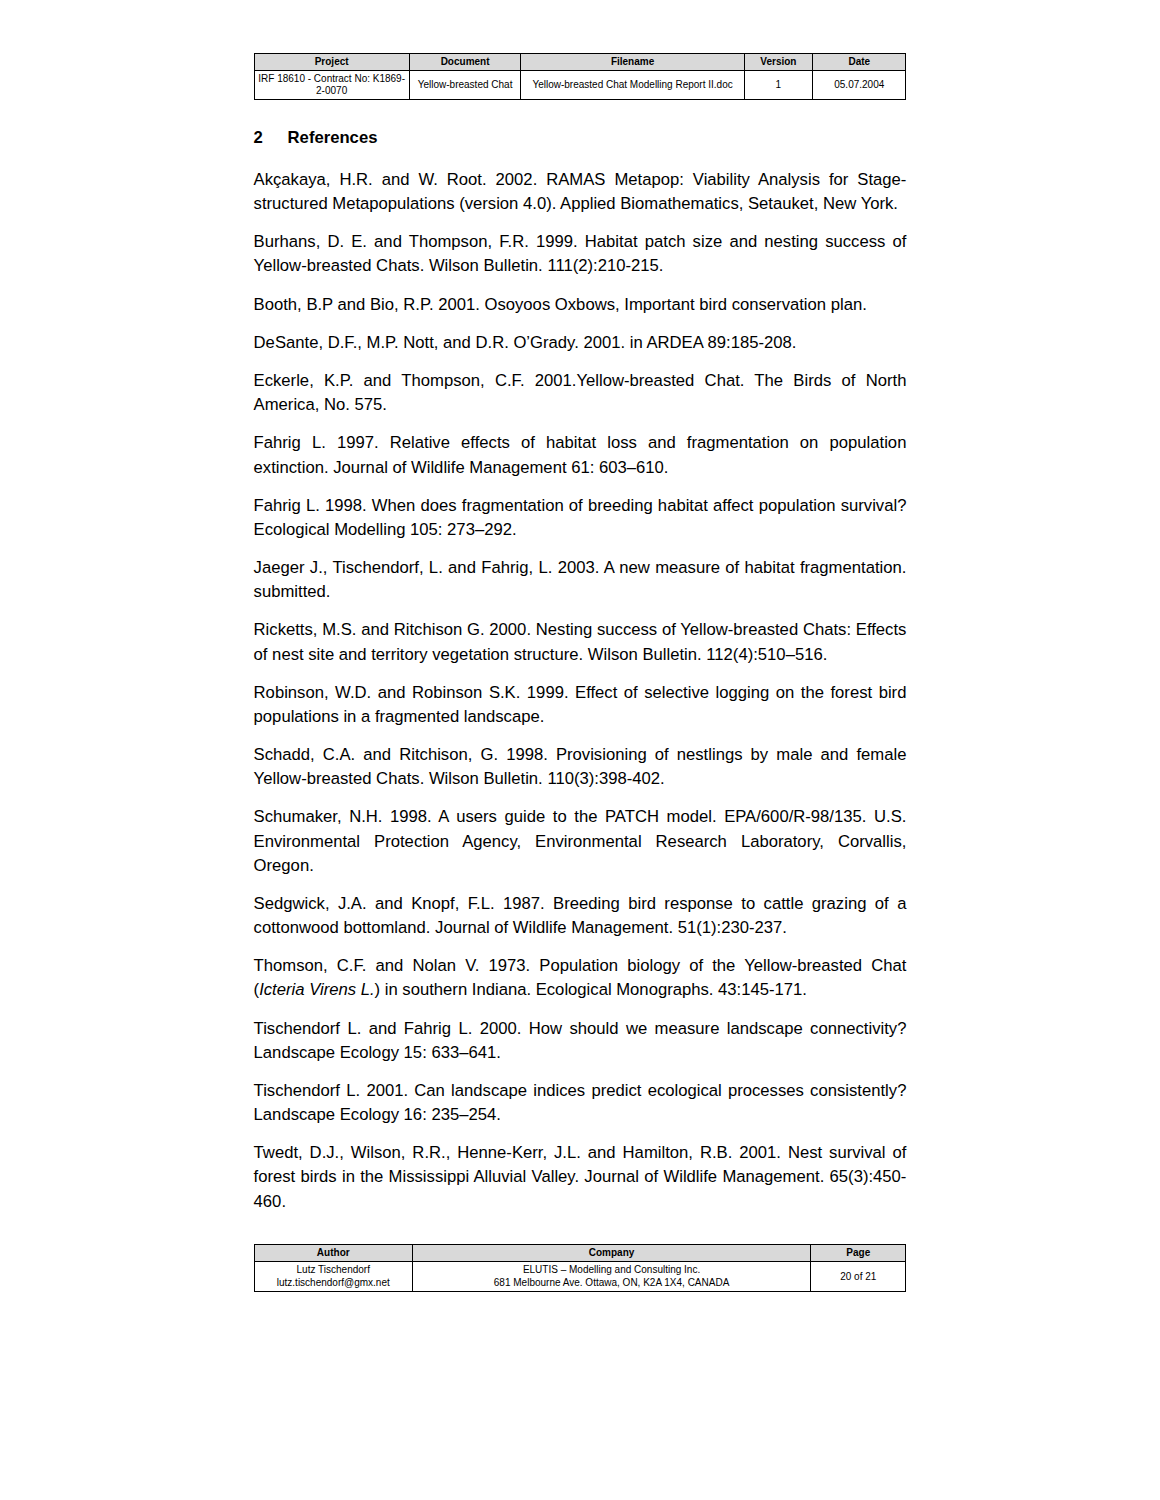| Project | Document | Filename | Version | Date |
| --- | --- | --- | --- | --- |
| IRF 18610 - Contract No: K1869-2-0070 | Yellow-breasted Chat | Yellow-breasted Chat Modelling Report II.doc | 1 | 05.07.2004 |
2 References
Akçakaya, H.R. and W. Root. 2002. RAMAS Metapop: Viability Analysis for Stage-structured Metapopulations (version 4.0). Applied Biomathematics, Setauket, New York.
Burhans, D. E. and Thompson, F.R. 1999. Habitat patch size and nesting success of Yellow-breasted Chats. Wilson Bulletin. 111(2):210-215.
Booth, B.P and Bio, R.P. 2001. Osoyoos Oxbows, Important bird conservation plan.
DeSante, D.F., M.P. Nott, and D.R. O’Grady. 2001. in ARDEA 89:185-208.
Eckerle, K.P. and Thompson, C.F. 2001.Yellow-breasted Chat. The Birds of North America, No. 575.
Fahrig L. 1997. Relative effects of habitat loss and fragmentation on population extinction. Journal of Wildlife Management 61: 603–610.
Fahrig L. 1998. When does fragmentation of breeding habitat affect population survival? Ecological Modelling 105: 273–292.
Jaeger J., Tischendorf, L. and Fahrig, L. 2003. A new measure of habitat fragmentation. submitted.
Ricketts, M.S. and Ritchison G. 2000. Nesting success of Yellow-breasted Chats: Effects of nest site and territory vegetation structure. Wilson Bulletin. 112(4):510–516.
Robinson, W.D. and Robinson S.K. 1999. Effect of selective logging on the forest bird populations in a fragmented landscape.
Schadd, C.A. and Ritchison, G. 1998. Provisioning of nestlings by male and female Yellow-breasted Chats. Wilson Bulletin. 110(3):398-402.
Schumaker, N.H. 1998. A users guide to the PATCH model. EPA/600/R-98/135. U.S. Environmental Protection Agency, Environmental Research Laboratory, Corvallis, Oregon.
Sedgwick, J.A. and Knopf, F.L. 1987. Breeding bird response to cattle grazing of a cottonwood bottomland. Journal of Wildlife Management. 51(1):230-237.
Thomson, C.F. and Nolan V. 1973. Population biology of the Yellow-breasted Chat (Icteria Virens L.) in southern Indiana. Ecological Monographs. 43:145-171.
Tischendorf L. and Fahrig L. 2000. How should we measure landscape connectivity? Landscape Ecology 15: 633–641.
Tischendorf L. 2001. Can landscape indices predict ecological processes consistently? Landscape Ecology 16: 235–254.
Twedt, D.J., Wilson, R.R., Henne-Kerr, J.L. and Hamilton, R.B. 2001. Nest survival of forest birds in the Mississippi Alluvial Valley. Journal of Wildlife Management. 65(3):450-460.
| Author | Company | Page |
| --- | --- | --- |
| Lutz Tischendorf lutz.tischendorf@gmx.net | ELUTIS – Modelling and Consulting Inc. 681 Melbourne Ave. Ottawa, ON, K2A 1X4, CANADA | 20 of 21 |